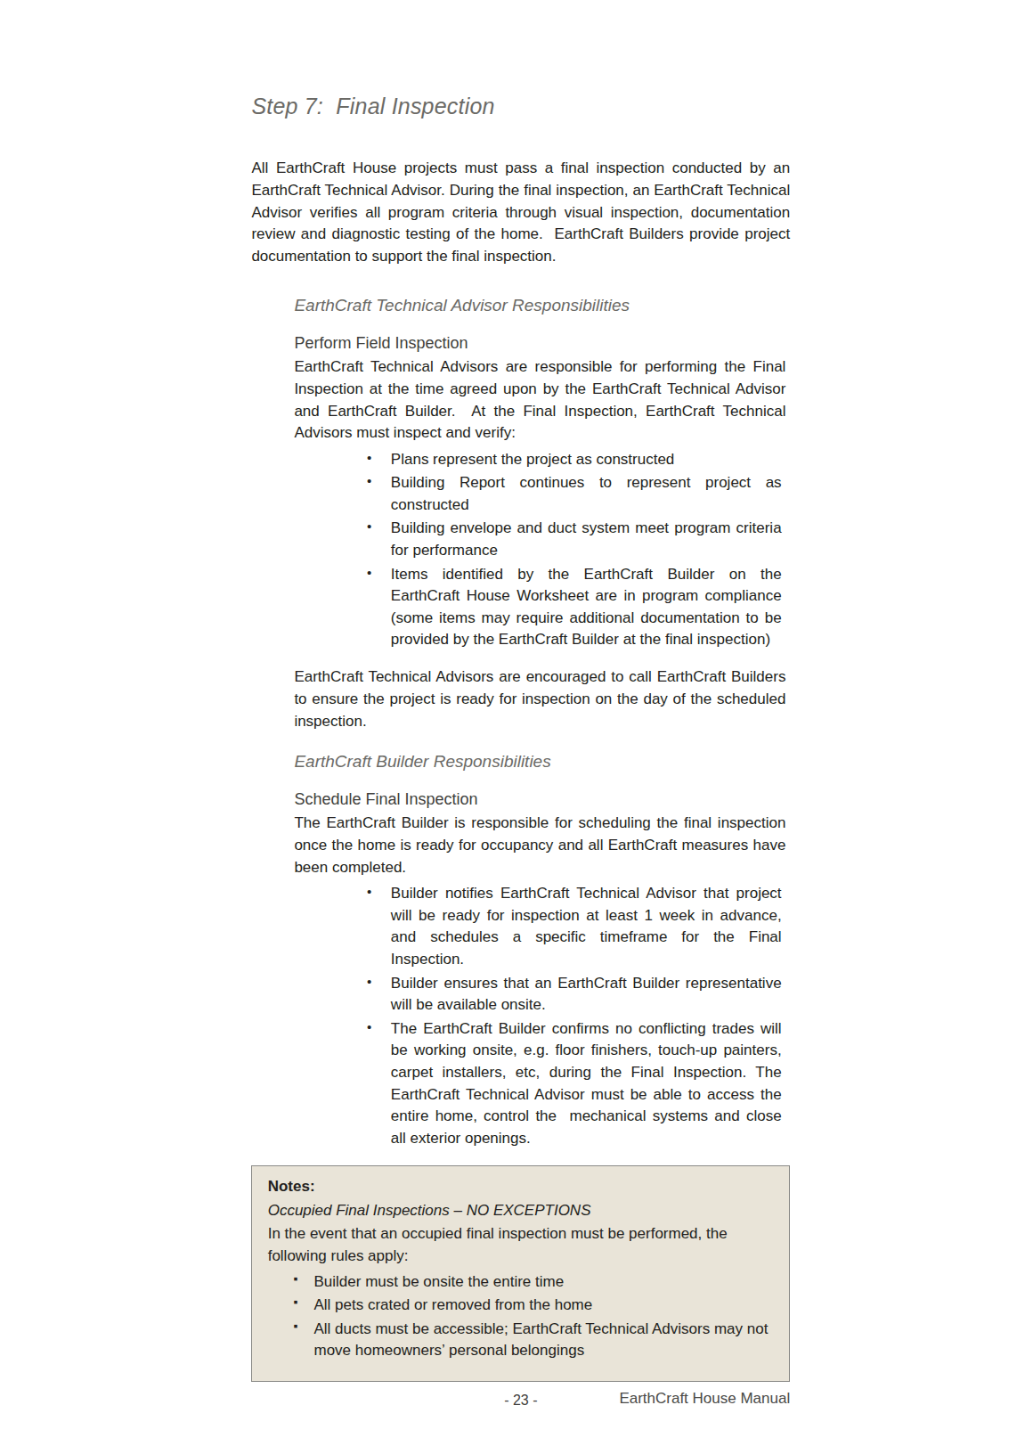Step 7: Final Inspection
All EarthCraft House projects must pass a final inspection conducted by an EarthCraft Technical Advisor. During the final inspection, an EarthCraft Technical Advisor verifies all program criteria through visual inspection, documentation review and diagnostic testing of the home. EarthCraft Builders provide project documentation to support the final inspection.
EarthCraft Technical Advisor Responsibilities
Perform Field Inspection
EarthCraft Technical Advisors are responsible for performing the Final Inspection at the time agreed upon by the EarthCraft Technical Advisor and EarthCraft Builder. At the Final Inspection, EarthCraft Technical Advisors must inspect and verify:
Plans represent the project as constructed
Building Report continues to represent project as constructed
Building envelope and duct system meet program criteria for performance
Items identified by the EarthCraft Builder on the EarthCraft House Worksheet are in program compliance (some items may require additional documentation to be provided by the EarthCraft Builder at the final inspection)
EarthCraft Technical Advisors are encouraged to call EarthCraft Builders to ensure the project is ready for inspection on the day of the scheduled inspection.
EarthCraft Builder Responsibilities
Schedule Final Inspection
The EarthCraft Builder is responsible for scheduling the final inspection once the home is ready for occupancy and all EarthCraft measures have been completed.
Builder notifies EarthCraft Technical Advisor that project will be ready for inspection at least 1 week in advance, and schedules a specific timeframe for the Final Inspection.
Builder ensures that an EarthCraft Builder representative will be available onsite.
The EarthCraft Builder confirms no conflicting trades will be working onsite, e.g. floor finishers, touch-up painters, carpet installers, etc, during the Final Inspection. The EarthCraft Technical Advisor must be able to access the entire home, control the mechanical systems and close all exterior openings.
Notes:
Occupied Final Inspections – NO EXCEPTIONS
In the event that an occupied final inspection must be performed, the following rules apply:
Builder must be onsite the entire time
All pets crated or removed from the home
All ducts must be accessible; EarthCraft Technical Advisors may not move homeowners’ personal belongings
- 23 -
EarthCraft House Manual